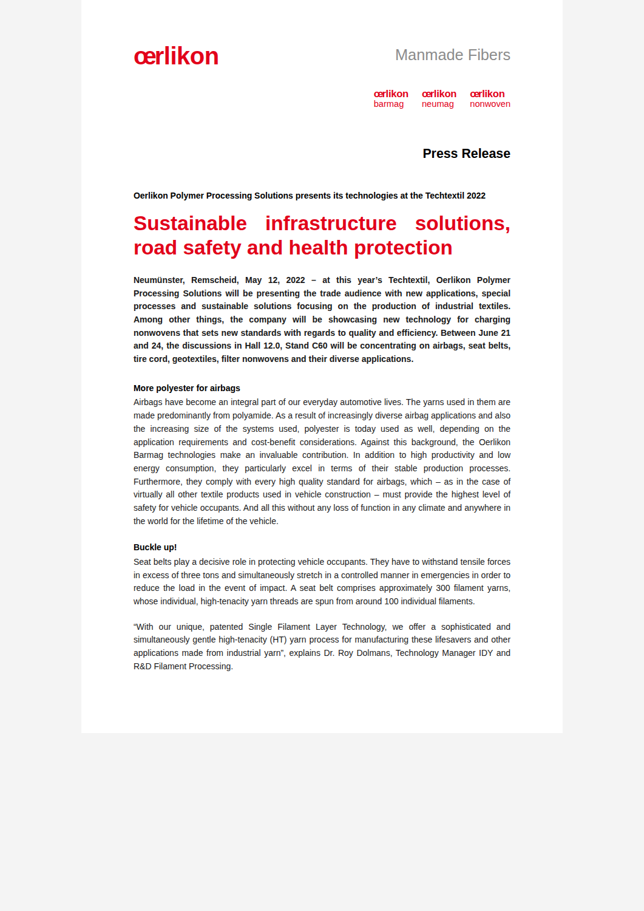œrlikon
Manmade Fibers
œrlikon barmag
œrlikon neumag
œrlikon nonwoven
Press Release
Oerlikon Polymer Processing Solutions presents its technologies at the Techtextil 2022
Sustainable infrastructure solutions, road safety and health protection
Neumünster, Remscheid, May 12, 2022 – at this year’s Techtextil, Oerlikon Polymer Processing Solutions will be presenting the trade audience with new applications, special processes and sustainable solutions focusing on the production of industrial textiles. Among other things, the company will be showcasing new technology for charging nonwovens that sets new standards with regards to quality and efficiency. Between June 21 and 24, the discussions in Hall 12.0, Stand C60 will be concentrating on airbags, seat belts, tire cord, geotextiles, filter nonwovens and their diverse applications.
More polyester for airbags
Airbags have become an integral part of our everyday automotive lives. The yarns used in them are made predominantly from polyamide. As a result of increasingly diverse airbag applications and also the increasing size of the systems used, polyester is today used as well, depending on the application requirements and cost-benefit considerations. Against this background, the Oerlikon Barmag technologies make an invaluable contribution. In addition to high productivity and low energy consumption, they particularly excel in terms of their stable production processes. Furthermore, they comply with every high quality standard for airbags, which – as in the case of virtually all other textile products used in vehicle construction – must provide the highest level of safety for vehicle occupants. And all this without any loss of function in any climate and anywhere in the world for the lifetime of the vehicle.
Buckle up!
Seat belts play a decisive role in protecting vehicle occupants. They have to withstand tensile forces in excess of three tons and simultaneously stretch in a controlled manner in emergencies in order to reduce the load in the event of impact. A seat belt comprises approximately 300 filament yarns, whose individual, high-tenacity yarn threads are spun from around 100 individual filaments.
“With our unique, patented Single Filament Layer Technology, we offer a sophisticated and simultaneously gentle high-tenacity (HT) yarn process for manufacturing these lifesavers and other applications made from industrial yarn”, explains Dr. Roy Dolmans, Technology Manager IDY and R&D Filament Processing.